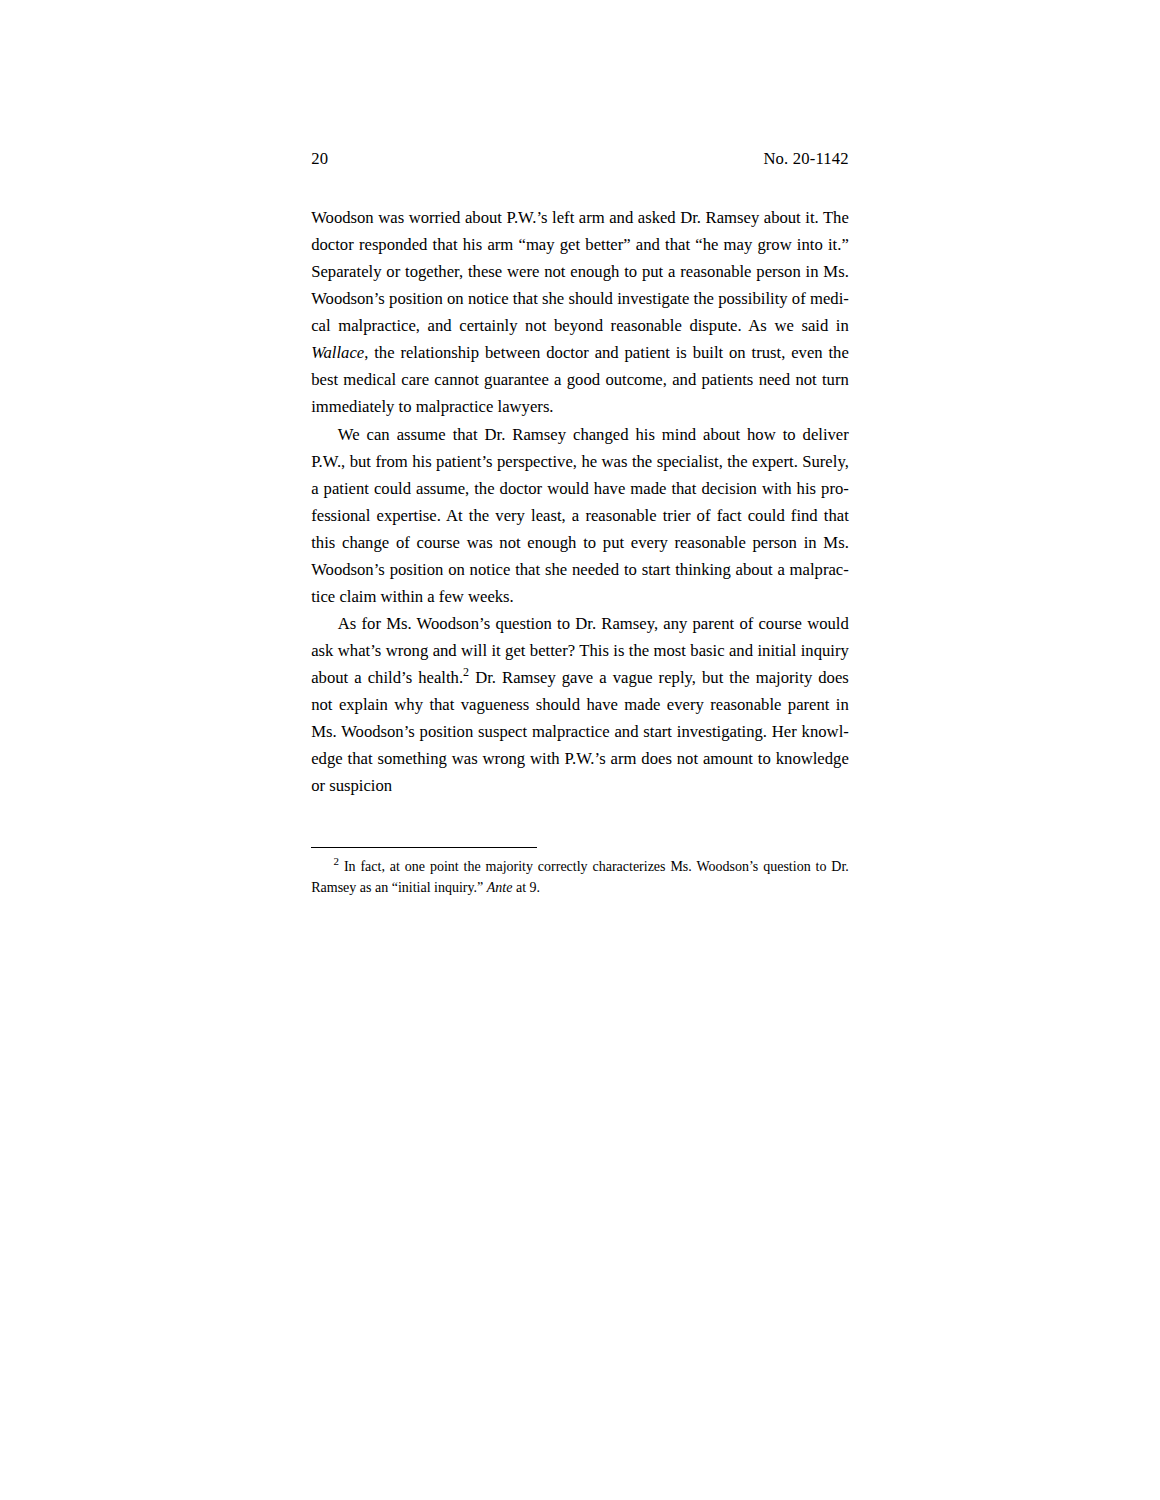20 No. 20-1142
Woodson was worried about P.W.’s left arm and asked Dr. Ramsey about it. The doctor responded that his arm “may get better” and that “he may grow into it.” Separately or together, these were not enough to put a reasonable person in Ms. Woodson’s position on notice that she should investigate the possibility of medical malpractice, and certainly not beyond reasonable dispute. As we said in Wallace, the relationship between doctor and patient is built on trust, even the best medical care cannot guarantee a good outcome, and patients need not turn immediately to malpractice lawyers.
We can assume that Dr. Ramsey changed his mind about how to deliver P.W., but from his patient’s perspective, he was the specialist, the expert. Surely, a patient could assume, the doctor would have made that decision with his professional expertise. At the very least, a reasonable trier of fact could find that this change of course was not enough to put every reasonable person in Ms. Woodson’s position on notice that she needed to start thinking about a malpractice claim within a few weeks.
As for Ms. Woodson’s question to Dr. Ramsey, any parent of course would ask what’s wrong and will it get better? This is the most basic and initial inquiry about a child’s health.2 Dr. Ramsey gave a vague reply, but the majority does not explain why that vagueness should have made every reasonable parent in Ms. Woodson’s position suspect malpractice and start investigating. Her knowledge that something was wrong with P.W.’s arm does not amount to knowledge or suspicion
2 In fact, at one point the majority correctly characterizes Ms. Woodson’s question to Dr. Ramsey as an “initial inquiry.” Ante at 9.